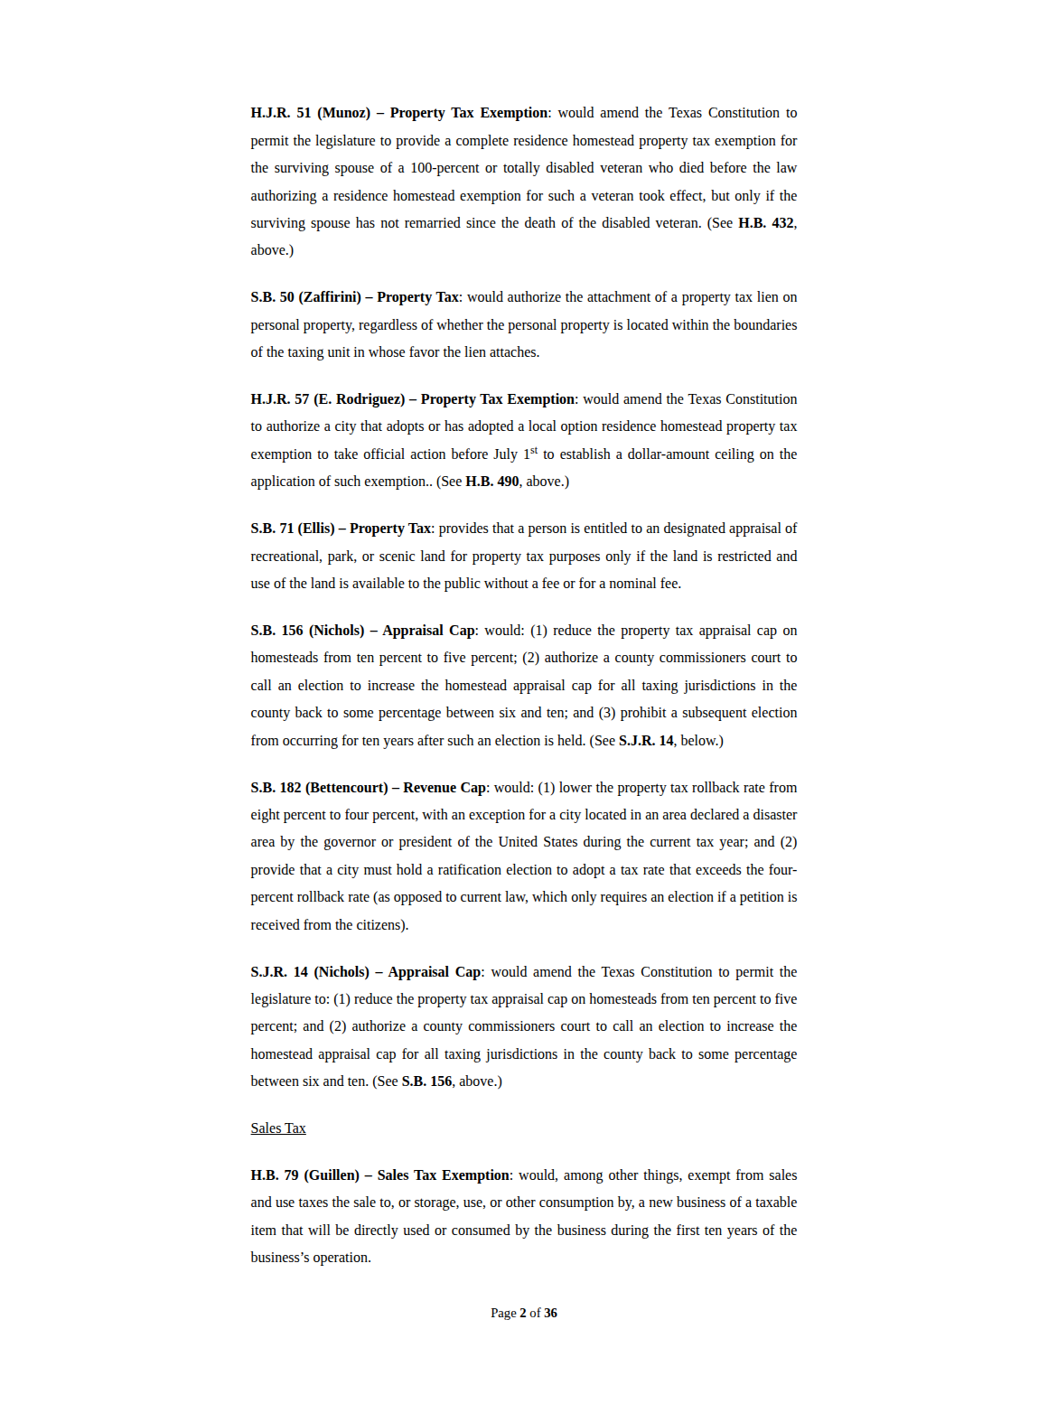H.J.R. 51 (Munoz) – Property Tax Exemption: would amend the Texas Constitution to permit the legislature to provide a complete residence homestead property tax exemption for the surviving spouse of a 100-percent or totally disabled veteran who died before the law authorizing a residence homestead exemption for such a veteran took effect, but only if the surviving spouse has not remarried since the death of the disabled veteran. (See H.B. 432, above.)
S.B. 50 (Zaffirini) – Property Tax: would authorize the attachment of a property tax lien on personal property, regardless of whether the personal property is located within the boundaries of the taxing unit in whose favor the lien attaches.
H.J.R. 57 (E. Rodriguez) – Property Tax Exemption: would amend the Texas Constitution to authorize a city that adopts or has adopted a local option residence homestead property tax exemption to take official action before July 1st to establish a dollar-amount ceiling on the application of such exemption.. (See H.B. 490, above.)
S.B. 71 (Ellis) – Property Tax: provides that a person is entitled to an designated appraisal of recreational, park, or scenic land for property tax purposes only if the land is restricted and use of the land is available to the public without a fee or for a nominal fee.
S.B. 156 (Nichols) – Appraisal Cap: would: (1) reduce the property tax appraisal cap on homesteads from ten percent to five percent; (2) authorize a county commissioners court to call an election to increase the homestead appraisal cap for all taxing jurisdictions in the county back to some percentage between six and ten; and (3) prohibit a subsequent election from occurring for ten years after such an election is held. (See S.J.R. 14, below.)
S.B. 182 (Bettencourt) – Revenue Cap: would: (1) lower the property tax rollback rate from eight percent to four percent, with an exception for a city located in an area declared a disaster area by the governor or president of the United States during the current tax year; and (2) provide that a city must hold a ratification election to adopt a tax rate that exceeds the four-percent rollback rate (as opposed to current law, which only requires an election if a petition is received from the citizens).
S.J.R. 14 (Nichols) – Appraisal Cap: would amend the Texas Constitution to permit the legislature to: (1) reduce the property tax appraisal cap on homesteads from ten percent to five percent; and (2) authorize a county commissioners court to call an election to increase the homestead appraisal cap for all taxing jurisdictions in the county back to some percentage between six and ten. (See S.B. 156, above.)
Sales Tax
H.B. 79 (Guillen) – Sales Tax Exemption: would, among other things, exempt from sales and use taxes the sale to, or storage, use, or other consumption by, a new business of a taxable item that will be directly used or consumed by the business during the first ten years of the business’s operation.
Page 2 of 36